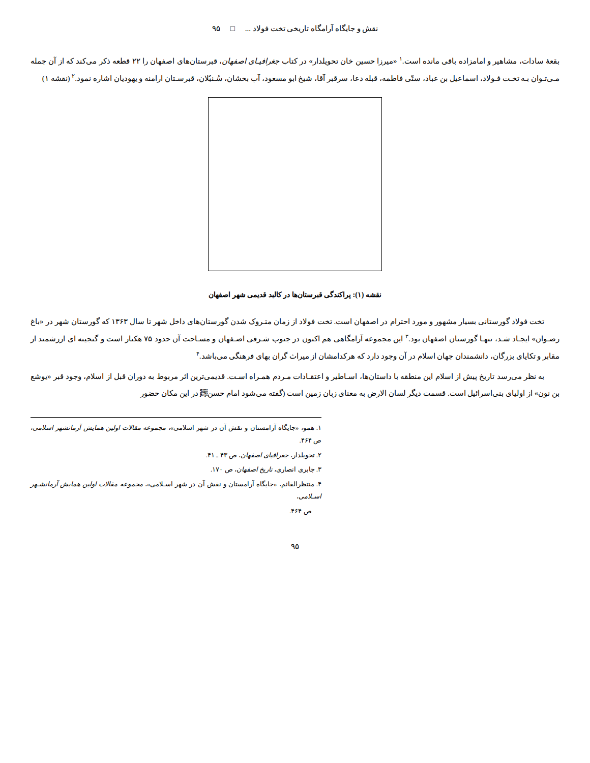نقش و جایگاه آرامگاه تاریخی تخت فولاد ... □ ۹۵
بقعهٔ سادات، مشاهیر و امامزاده باقی مانده است.۱ «میرزا حسین خان تحویلدار» در کتاب جغرافیـای اصفهان، قبرستان‌های اصفهان را ۲۲ قطعه ذکر می‌کند که از آن جمله مـی‌تـوان بـه تخـت فـولاد، اسماعیل بن عباد، ستّی فاطمه، قبله دعا، سرقبر آقا، شیخ ابو مسعود، آب بخشان، سُـنبُلان، قبرسـتان ارامنه و یهودیان اشاره نمود.۲ (نقشه ۱)
نقشه (۱): پراکندگی قبرستان‌ها در کالبد قدیمی شهر اصفهان
تخت فولاد گورستانی بسیار مشهور و مورد احترام در اصفهان است. تخت فولاد از زمان متـروک شدن گورستان‌های داخل شهر تا سال ۱۳۶۳ که گورستان شهر در «باغ رضـوان» ایجـاد شـد، تنهـا گورستان اصفهان بود.۳ این مجموعه آرامگاهی هم اکنون در جنوب شـرقی اصـفهان و مسـاحت آن حدود ۷۵ هکتار است و گنجینه ای ارزشمند از مقابر و تکایای بزرگان، دانشمندان جهان اسلام در آن وجود دارد که هرکدامشان از میراث گران بهای فرهنگی می‌باشد.۴
به نظر می‌رسد تاریخ پیش از اسلام این منطقه با داستان‌ها، اسـاطیر و اعتقـادات مـردم همـراه اسـت. قدیمی‌ترین اثر مربوط به دوران قبل از اسلام، وجود قبر «یوشع بن نون» از اولیای بنی‌اسرائیل است. قسمت دیگر لسان الارض به معنای زبان زمین است (گفته می‌شود امام حسن﷽ در این مکان حضور
۱. همو، «جایگاه آرامستان و نقش آن در شهر اسلامی»، مجموعه مقالات اولین همایش آرمانشهر اسلامی، ص ۴۶۴.
۲. تحویلدار، جغرافیای اصفهان، ص ۴۳ ـ ۴۱.
۳. جابری انصاری، تاریخ اصفهان، ص ۱۷۰.
۴. منتظرالقائم، «جایگاه آرامستان و نقش آن در شهر اسـلامی»، مجموعه مقالات اولین همایش آرمانشـهر اسـلامی،
ص ۴۶۴.
۹۵